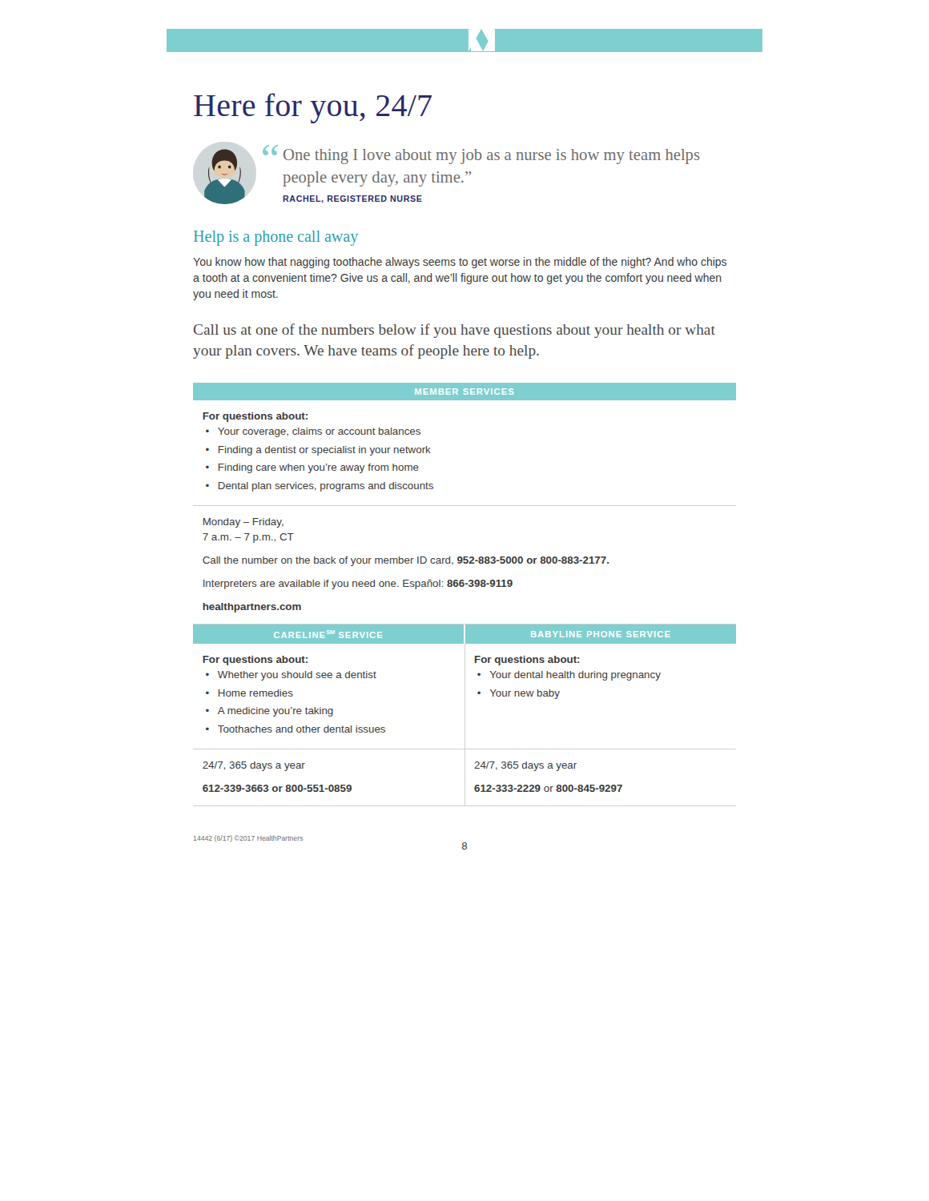Here for you, 24/7
“
One thing I love about my job as a nurse is how my team helps people every day, any time.”
RACHEL, REGISTERED NURSE
Help is a phone call away
You know how that nagging toothache always seems to get worse in the middle of the night? And who chips a tooth at a convenient time? Give us a call, and we’ll figure out how to get you the comfort you need when you need it most.
Call us at one of the numbers below if you have questions about your health or what your plan covers. We have teams of people here to help.
| MEMBER SERVICES |
| For questions about: Your coverage, claims or account balances Finding a dentist or specialist in your network Finding care when you’re away from home Dental plan services, programs and discounts |
| Monday – Friday, 7 a.m. – 7 p.m., CT Call the number on the back of your member ID card, 952-883-5000 or 800-883-2177. Interpreters are available if you need one. Español: 866-398-9119 healthpartners.com |
| CARELINE SM SERVICE | BABYLINE PHONE SERVICE |
| For questions about: Whether you should see a dentist Home remedies A medicine you’re taking Toothaches and other dental issues | For questions about: Your dental health during pregnancy Your new baby |
| 24/7, 365 days a year 612-339-3663 or 800-551-0859 | 24/7, 365 days a year 612-333-2229 or 800-845-9297 |
14442 (6/17) ©2017 HealthPartners
8